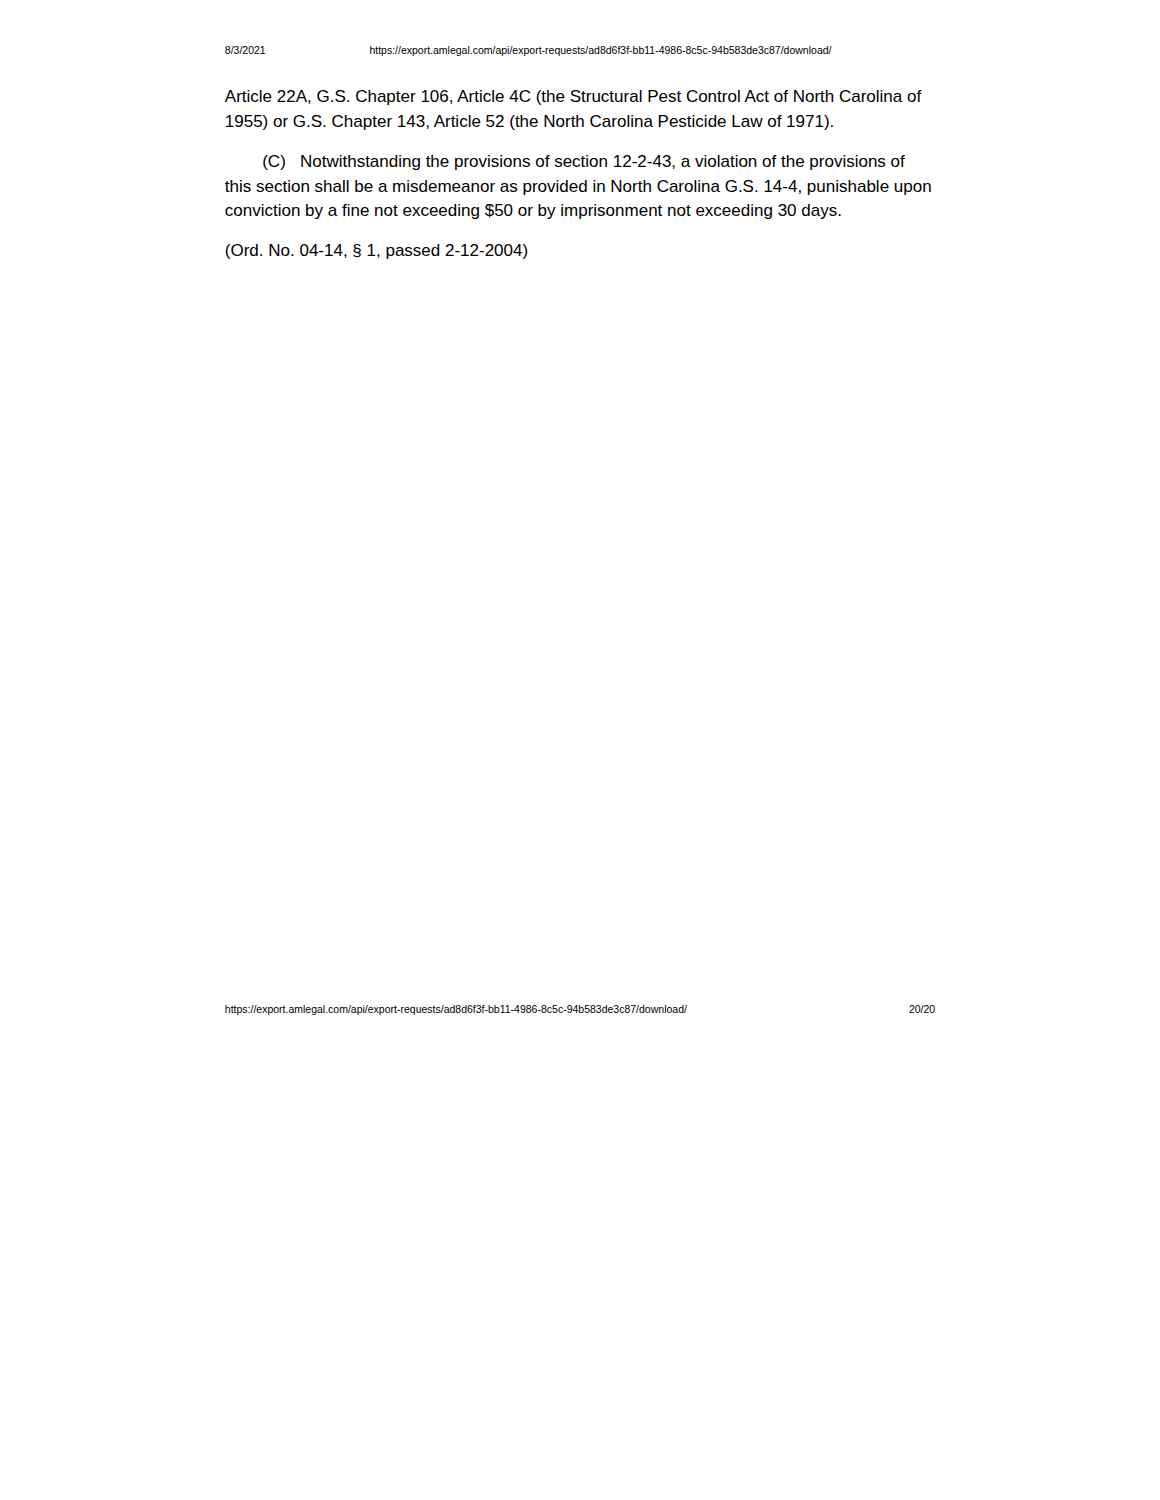8/3/2021 https://export.amlegal.com/api/export-requests/ad8d6f3f-bb11-4986-8c5c-94b583de3c87/download/
Article 22A, G.S. Chapter 106, Article 4C (the Structural Pest Control Act of North Carolina of 1955) or G.S. Chapter 143, Article 52 (the North Carolina Pesticide Law of 1971).
(C) Notwithstanding the provisions of section 12-2-43, a violation of the provisions of this section shall be a misdemeanor as provided in North Carolina G.S. 14-4, punishable upon conviction by a fine not exceeding $50 or by imprisonment not exceeding 30 days.
(Ord. No. 04-14, § 1, passed 2-12-2004)
https://export.amlegal.com/api/export-requests/ad8d6f3f-bb11-4986-8c5c-94b583de3c87/download/ 20/20